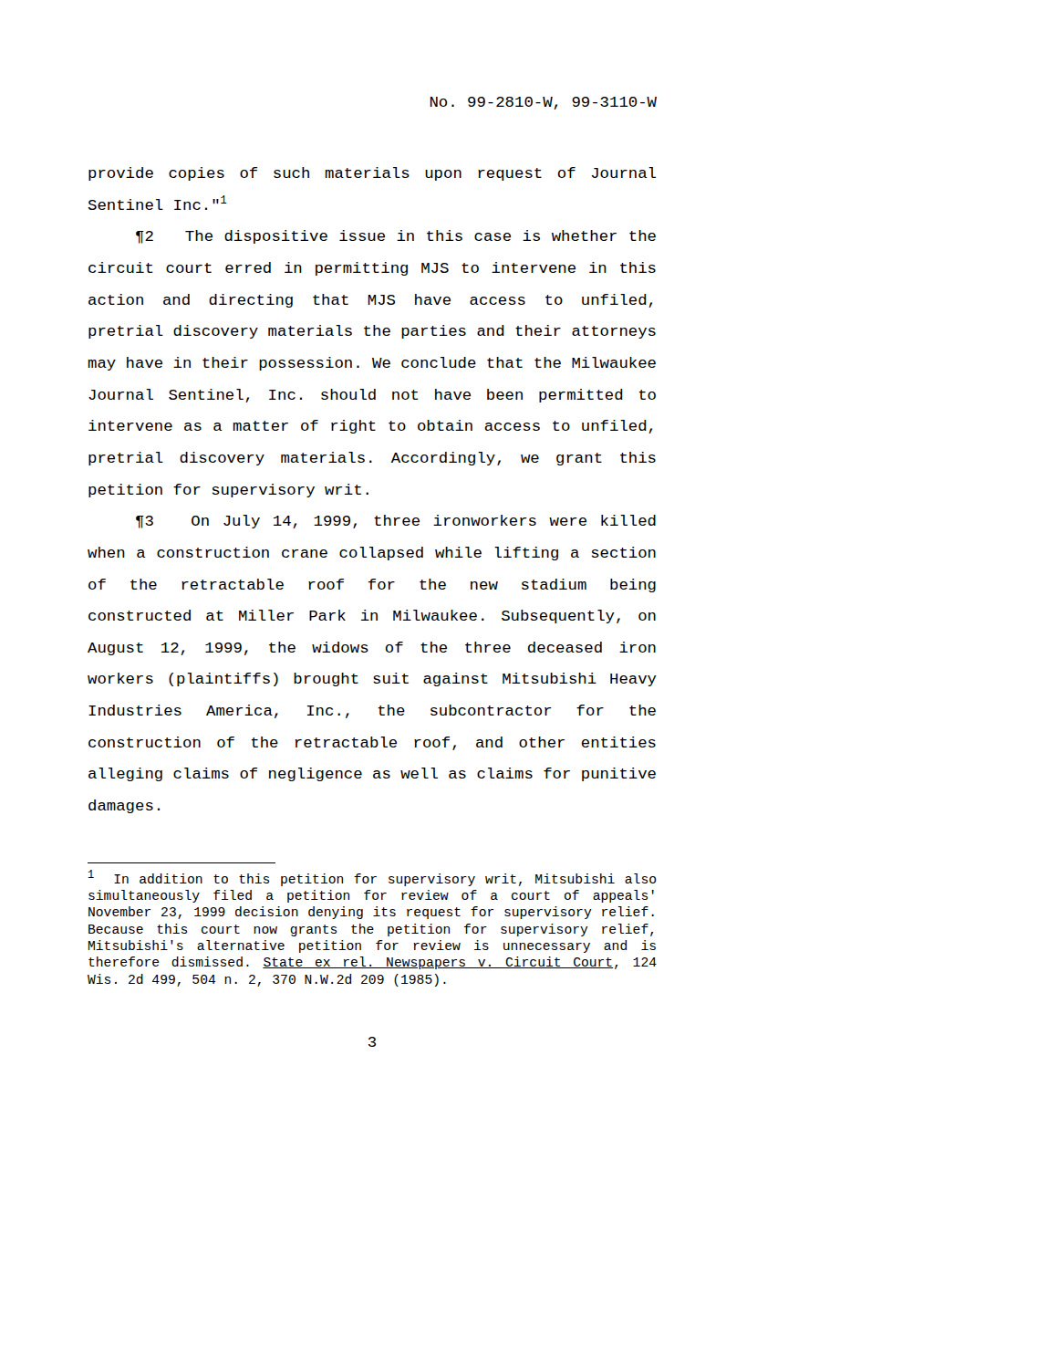No. 99-2810-W, 99-3110-W
provide copies of such materials upon request of Journal Sentinel Inc."1
¶2 The dispositive issue in this case is whether the circuit court erred in permitting MJS to intervene in this action and directing that MJS have access to unfiled, pretrial discovery materials the parties and their attorneys may have in their possession. We conclude that the Milwaukee Journal Sentinel, Inc. should not have been permitted to intervene as a matter of right to obtain access to unfiled, pretrial discovery materials. Accordingly, we grant this petition for supervisory writ.
¶3 On July 14, 1999, three ironworkers were killed when a construction crane collapsed while lifting a section of the retractable roof for the new stadium being constructed at Miller Park in Milwaukee. Subsequently, on August 12, 1999, the widows of the three deceased iron workers (plaintiffs) brought suit against Mitsubishi Heavy Industries America, Inc., the subcontractor for the construction of the retractable roof, and other entities alleging claims of negligence as well as claims for punitive damages.
1 In addition to this petition for supervisory writ, Mitsubishi also simultaneously filed a petition for review of a court of appeals' November 23, 1999 decision denying its request for supervisory relief. Because this court now grants the petition for supervisory relief, Mitsubishi's alternative petition for review is unnecessary and is therefore dismissed. State ex rel. Newspapers v. Circuit Court, 124 Wis. 2d 499, 504 n. 2, 370 N.W.2d 209 (1985).
3